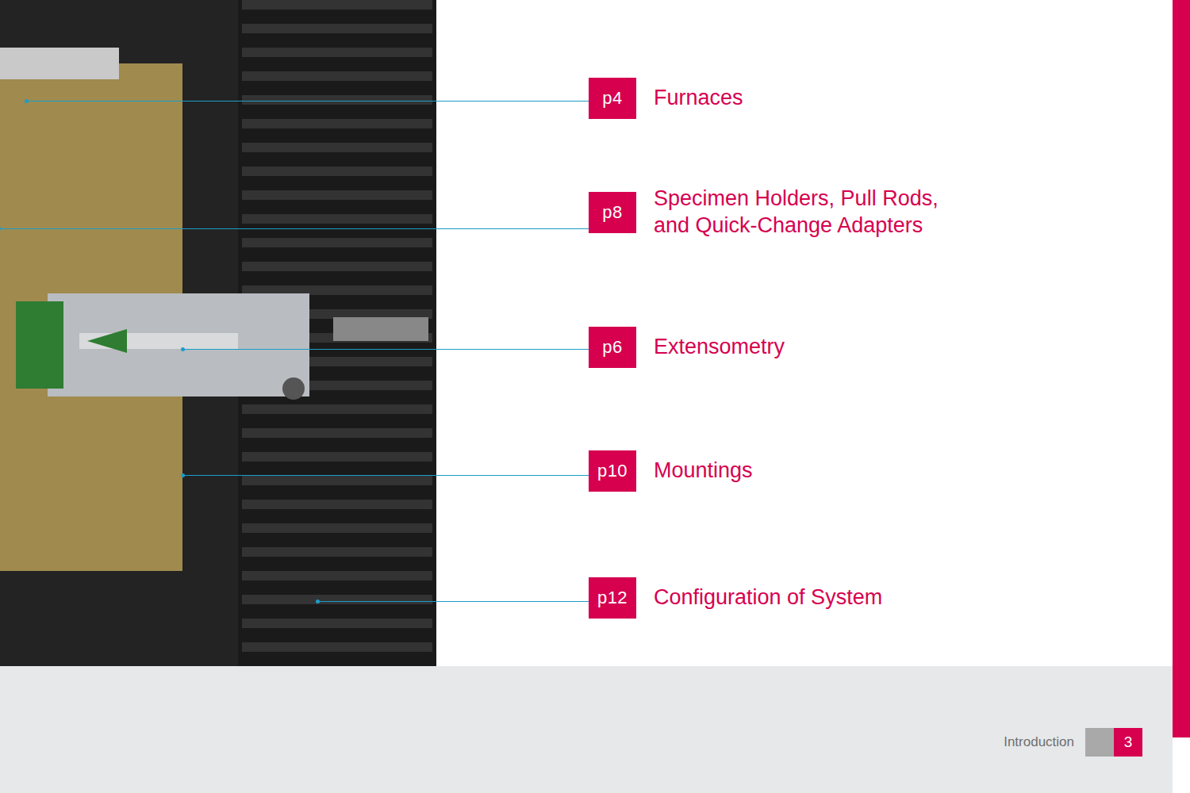p4 Furnaces
p8 Specimen Holders, Pull Rods,
and Quick-Change Adapters
p6 Extensometry
p10 Mountings
p12 Configuration of System
Introduction 3